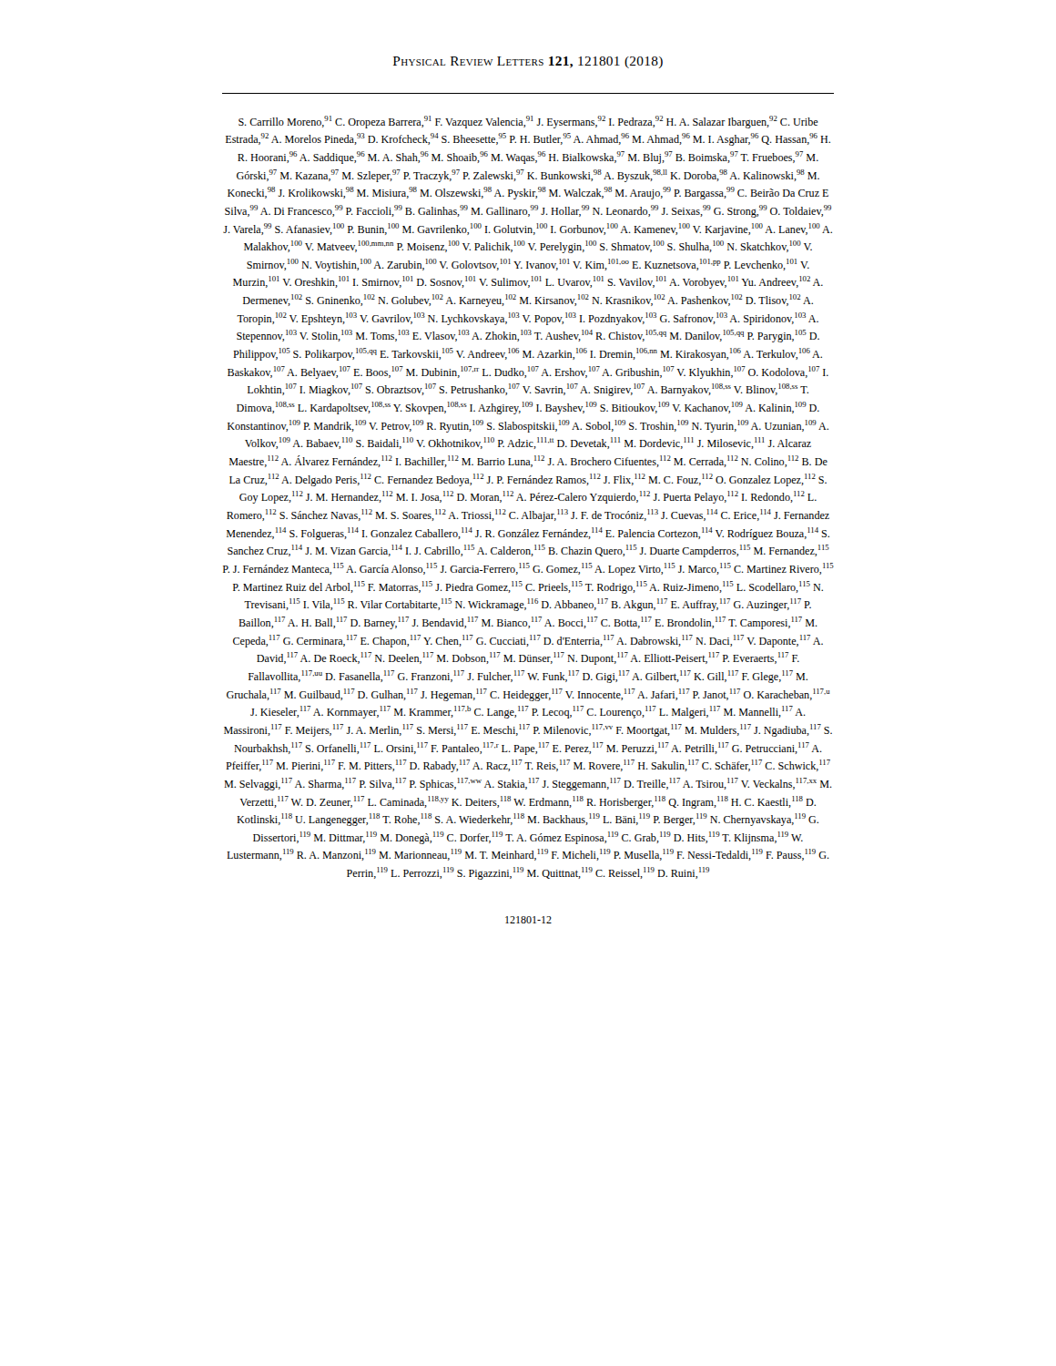Physical Review Letters 121, 121801 (2018)
S. Carrillo Moreno,91 C. Oropeza Barrera,91 F. Vazquez Valencia,91 J. Eysermans,92 I. Pedraza,92 H. A. Salazar Ibarguen,92 C. Uribe Estrada,92 A. Morelos Pineda,93 D. Krofcheck,94 S. Bheesette,95 P. H. Butler,95 A. Ahmad,96 M. Ahmad,96 M. I. Asghar,96 Q. Hassan,96 H. R. Hoorani,96 A. Saddique,96 M. A. Shah,96 M. Shoaib,96 M. Waqas,96 H. Bialkowska,97 M. Bluj,97 B. Boimska,97 T. Frueboes,97 M. Górski,97 M. Kazana,97 M. Szleper,97 P. Traczyk,97 P. Zalewski,97 K. Bunkowski,98 A. Byszuk,98,ll K. Doroba,98 A. Kalinowski,98 M. Konecki,98 J. Krolikowski,98 M. Misiura,98 M. Olszewski,98 A. Pyskir,98 M. Walczak,98 M. Araujo,99 P. Bargassa,99 C. Beirão Da Cruz E Silva,99 A. Di Francesco,99 P. Faccioli,99 B. Galinhas,99 M. Gallinaro,99 J. Hollar,99 N. Leonardo,99 J. Seixas,99 G. Strong,99 O. Toldaiev,99 J. Varela,99 S. Afanasiev,100 P. Bunin,100 M. Gavrilenko,100 I. Golutvin,100 I. Gorbunov,100 A. Kamenev,100 V. Karjavine,100 A. Lanev,100 A. Malakhov,100 V. Matveev,100,mm,nn P. Moisenz,100 V. Palichik,100 V. Perelygin,100 S. Shmatov,100 S. Shulha,100 N. Skatchkov,100 V. Smirnov,100 N. Voytishin,100 A. Zarubin,100 V. Golovtsov,101 Y. Ivanov,101 V. Kim,101,oo E. Kuznetsova,101,pp P. Levchenko,101 V. Murzin,101 V. Oreshkin,101 I. Smirnov,101 D. Sosnov,101 V. Sulimov,101 L. Uvarov,101 S. Vavilov,101 A. Vorobyev,101 Yu. Andreev,102 A. Dermenev,102 S. Gninenko,102 N. Golubev,102 A. Karneyeu,102 M. Kirsanov,102 N. Krasnikov,102 A. Pashenkov,102 D. Tlisov,102 A. Toropin,102 V. Epshteyn,103 V. Gavrilov,103 N. Lychkovskaya,103 V. Popov,103 I. Pozdnyakov,103 G. Safronov,103 A. Spiridonov,103 A. Stepennov,103 V. Stolin,103 M. Toms,103 E. Vlasov,103 A. Zhokin,103 T. Aushev,104 R. Chistov,105,qq M. Danilov,105,qq P. Parygin,105 D. Philippov,105 S. Polikarpov,105,qq E. Tarkovskii,105 V. Andreev,106 M. Azarkin,106 I. Dremin,106,nn M. Kirakosyan,106 A. Terkulov,106 A. Baskakov,107 A. Belyaev,107 E. Boos,107 M. Dubinin,107,rr L. Dudko,107 A. Ershov,107 A. Gribushin,107 V. Klyukhin,107 O. Kodolova,107 I. Lokhtin,107 I. Miagkov,107 S. Obraztsov,107 S. Petrushanko,107 V. Savrin,107 A. Snigirev,107 A. Barnyakov,108,ss V. Blinov,108,ss T. Dimova,108,ss L. Kardapoltsev,108,ss Y. Skovpen,108,ss I. Azhgirey,109 I. Bayshev,109 S. Bitioukov,109 V. Kachanov,109 A. Kalinin,109 D. Konstantinov,109 P. Mandrik,109 V. Petrov,109 R. Ryutin,109 S. Slabospitskii,109 A. Sobol,109 S. Troshin,109 N. Tyurin,109 A. Uzunian,109 A. Volkov,109 A. Babaev,110 S. Baidali,110 V. Okhotnikov,110 P. Adzic,111,tt D. Devetak,111 M. Dordevic,111 J. Milosevic,111 J. Alcaraz Maestre,112 A. Álvarez Fernández,112 I. Bachiller,112 M. Barrio Luna,112 J. A. Brochero Cifuentes,112 M. Cerrada,112 N. Colino,112 B. De La Cruz,112 A. Delgado Peris,112 C. Fernandez Bedoya,112 J. P. Fernández Ramos,112 J. Flix,112 M. C. Fouz,112 O. Gonzalez Lopez,112 S. Goy Lopez,112 J. M. Hernandez,112 M. I. Josa,112 D. Moran,112 A. Pérez-Calero Yzquierdo,112 J. Puerta Pelayo,112 I. Redondo,112 L. Romero,112 S. Sánchez Navas,112 M. S. Soares,112 A. Triossi,112 C. Albajar,113 J. F. de Trocóniz,113 J. Cuevas,114 C. Erice,114 J. Fernandez Menendez,114 S. Folgueras,114 I. Gonzalez Caballero,114 J. R. González Fernández,114 E. Palencia Cortezon,114 V. Rodríguez Bouza,114 S. Sanchez Cruz,114 J. M. Vizan Garcia,114 I. J. Cabrillo,115 A. Calderon,115 B. Chazin Quero,115 J. Duarte Campderros,115 M. Fernandez,115 P. J. Fernández Manteca,115 A. García Alonso,115 J. Garcia-Ferrero,115 G. Gomez,115 A. Lopez Virto,115 J. Marco,115 C. Martinez Rivero,115 P. Martinez Ruiz del Arbol,115 F. Matorras,115 J. Piedra Gomez,115 C. Prieels,115 T. Rodrigo,115 A. Ruiz-Jimeno,115 L. Scodellaro,115 N. Trevisani,115 I. Vila,115 R. Vilar Cortabitarte,115 N. Wickramage,116 D. Abbaneo,117 B. Akgun,117 E. Auffray,117 G. Auzinger,117 P. Baillon,117 A. H. Ball,117 D. Barney,117 J. Bendavid,117 M. Bianco,117 A. Bocci,117 C. Botta,117 E. Brondolin,117 T. Camporesi,117 M. Cepeda,117 G. Cerminara,117 E. Chapon,117 Y. Chen,117 G. Cucciati,117 D. d'Enterria,117 A. Dabrowski,117 N. Daci,117 V. Daponte,117 A. David,117 A. De Roeck,117 N. Deelen,117 M. Dobson,117 M. Dünser,117 N. Dupont,117 A. Elliott-Peisert,117 P. Everaerts,117 F. Fallavollita,117,uu D. Fasanella,117 G. Franzoni,117 J. Fulcher,117 W. Funk,117 D. Gigi,117 A. Gilbert,117 K. Gill,117 F. Glege,117 M. Gruchala,117 M. Guilbaud,117 D. Gulhan,117 J. Hegeman,117 C. Heidegger,117 V. Innocente,117 A. Jafari,117 P. Janot,117 O. Karacheban,117,u J. Kieseler,117 A. Kornmayer,117 M. Krammer,117,b C. Lange,117 P. Lecoq,117 C. Lourenço,117 L. Malgeri,117 M. Mannelli,117 A. Massironi,117 F. Meijers,117 J. A. Merlin,117 S. Mersi,117 E. Meschi,117 P. Milenovic,117,vv F. Moortgat,117 M. Mulders,117 J. Ngadiuba,117 S. Nourbakhsh,117 S. Orfanelli,117 L. Orsini,117 F. Pantaleo,117,r L. Pape,117 E. Perez,117 M. Peruzzi,117 A. Petrilli,117 G. Petrucciani,117 A. Pfeiffer,117 M. Pierini,117 F. M. Pitters,117 D. Rabady,117 A. Racz,117 T. Reis,117 M. Rovere,117 H. Sakulin,117 C. Schäfer,117 C. Schwick,117 M. Selvaggi,117 A. Sharma,117 P. Silva,117 P. Sphicas,117,ww A. Stakia,117 J. Steggemann,117 D. Treille,117 A. Tsirou,117 V. Veckalns,117,xx M. Verzetti,117 W. D. Zeuner,117 L. Caminada,118,yy K. Deiters,118 W. Erdmann,118 R. Horisberger,118 Q. Ingram,118 H. C. Kaestli,118 D. Kotlinski,118 U. Langenegger,118 T. Rohe,118 S. A. Wiederkehr,118 M. Backhaus,119 L. Bäni,119 P. Berger,119 N. Chernyavskaya,119 G. Dissertori,119 M. Dittmar,119 M. Donegà,119 C. Dorfer,119 T. A. Gómez Espinosa,119 C. Grab,119 D. Hits,119 T. Klijnsma,119 W. Lustermann,119 R. A. Manzoni,119 M. Marionneau,119 M. T. Meinhard,119 F. Micheli,119 P. Musella,119 F. Nessi-Tedaldi,119 F. Pauss,119 G. Perrin,119 L. Perrozzi,119 S. Pigazzini,119 M. Quittnat,119 C. Reissel,119 D. Ruini,119
121801-12